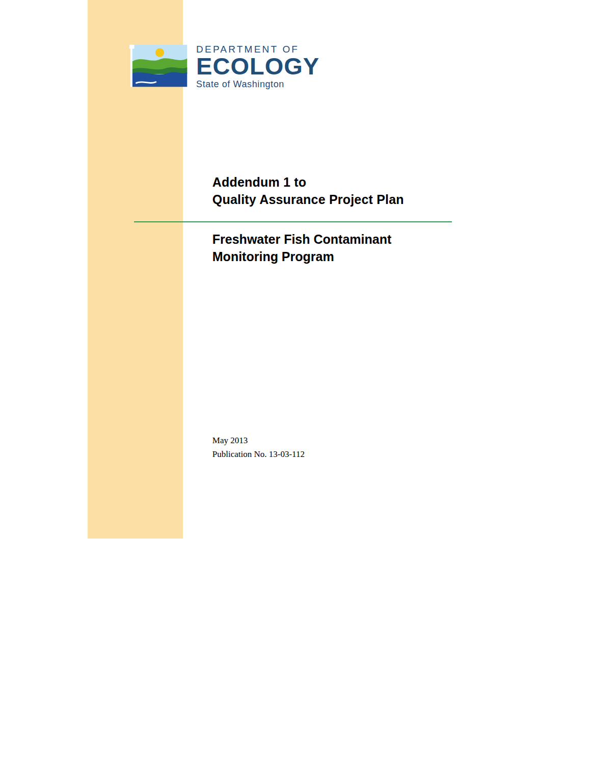DEPARTMENT OF
ECOLOGY
State of Washington
Addendum 1 to
Quality Assurance Project Plan
Freshwater Fish Contaminant
Monitoring Program
May 2013
Publication No. 13-03-112